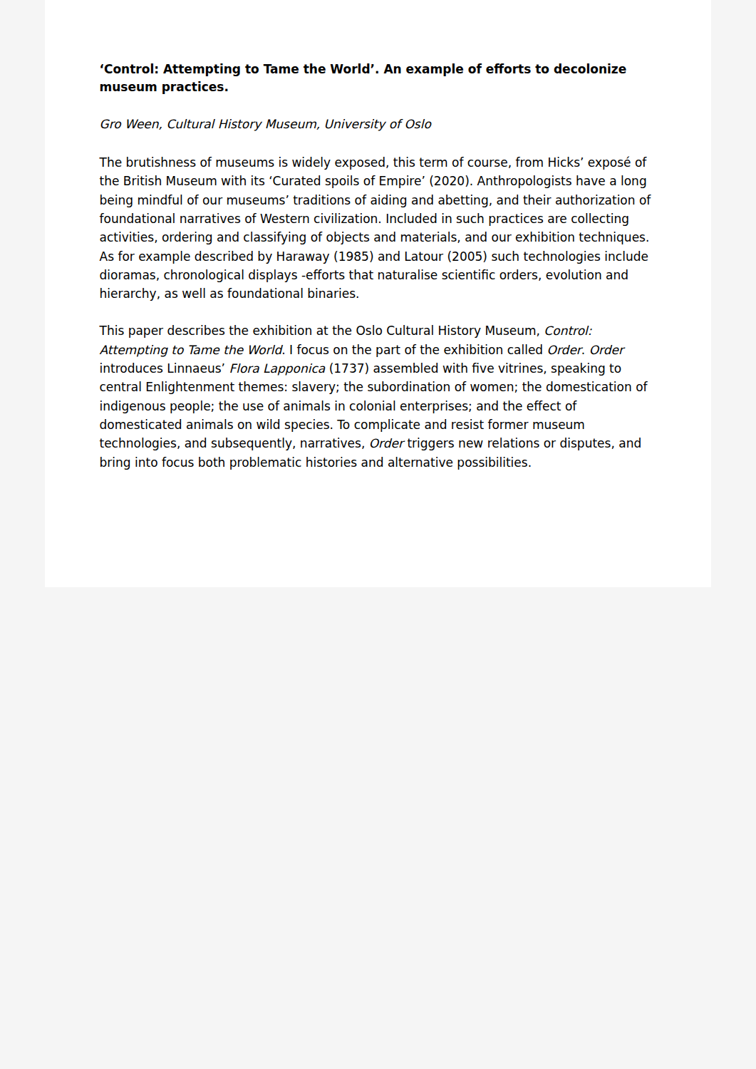‘Control: Attempting to Tame the World’. An example of efforts to decolonize museum practices.
Gro Ween, Cultural History Museum, University of Oslo
The brutishness of museums is widely exposed, this term of course, from Hicks’ exposé of the British Museum with its ‘Curated spoils of Empire’ (2020). Anthropologists have a long being mindful of our museums’ traditions of aiding and abetting, and their authorization of foundational narratives of Western civilization. Included in such practices are collecting activities, ordering and classifying of objects and materials, and our exhibition techniques. As for example described by Haraway (1985) and Latour (2005) such technologies include dioramas, chronological displays -efforts that naturalise scientific orders, evolution and hierarchy, as well as foundational binaries.
This paper describes the exhibition at the Oslo Cultural History Museum, Control: Attempting to Tame the World. I focus on the part of the exhibition called Order. Order introduces Linnaeus’ Flora Lapponica (1737) assembled with five vitrines, speaking to central Enlightenment themes: slavery; the subordination of women; the domestication of indigenous people; the use of animals in colonial enterprises; and the effect of domesticated animals on wild species. To complicate and resist former museum technologies, and subsequently, narratives, Order triggers new relations or disputes, and bring into focus both problematic histories and alternative possibilities.